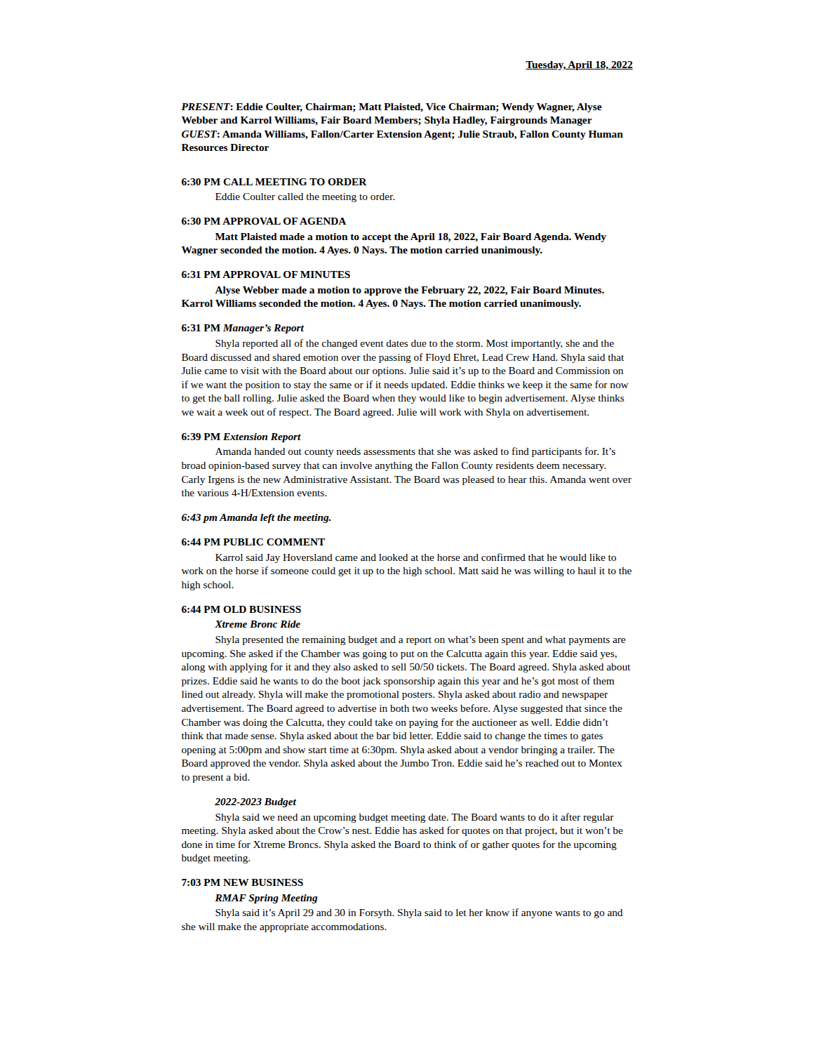Tuesday, April 18, 2022
PRESENT: Eddie Coulter, Chairman; Matt Plaisted, Vice Chairman; Wendy Wagner, Alyse Webber and Karrol Williams, Fair Board Members; Shyla Hadley, Fairgrounds Manager
GUEST: Amanda Williams, Fallon/Carter Extension Agent; Julie Straub, Fallon County Human Resources Director
6:30 PM CALL MEETING TO ORDER
Eddie Coulter called the meeting to order.
6:30 PM APPROVAL OF AGENDA
Matt Plaisted made a motion to accept the April 18, 2022, Fair Board Agenda. Wendy Wagner seconded the motion. 4 Ayes. 0 Nays. The motion carried unanimously.
6:31 PM APPROVAL OF MINUTES
Alyse Webber made a motion to approve the February 22, 2022, Fair Board Minutes. Karrol Williams seconded the motion. 4 Ayes. 0 Nays. The motion carried unanimously.
6:31 PM Manager’s Report
Shyla reported all of the changed event dates due to the storm. Most importantly, she and the Board discussed and shared emotion over the passing of Floyd Ehret, Lead Crew Hand. Shyla said that Julie came to visit with the Board about our options. Julie said it’s up to the Board and Commission on if we want the position to stay the same or if it needs updated. Eddie thinks we keep it the same for now to get the ball rolling. Julie asked the Board when they would like to begin advertisement. Alyse thinks we wait a week out of respect. The Board agreed. Julie will work with Shyla on advertisement.
6:39 PM Extension Report
Amanda handed out county needs assessments that she was asked to find participants for. It’s broad opinion-based survey that can involve anything the Fallon County residents deem necessary. Carly Irgens is the new Administrative Assistant. The Board was pleased to hear this. Amanda went over the various 4-H/Extension events.
6:43 pm Amanda left the meeting.
6:44 PM PUBLIC COMMENT
Karrol said Jay Hoversland came and looked at the horse and confirmed that he would like to work on the horse if someone could get it up to the high school. Matt said he was willing to haul it to the high school.
6:44 PM OLD BUSINESS
Xtreme Bronc Ride
Shyla presented the remaining budget and a report on what’s been spent and what payments are upcoming. She asked if the Chamber was going to put on the Calcutta again this year. Eddie said yes, along with applying for it and they also asked to sell 50/50 tickets. The Board agreed. Shyla asked about prizes. Eddie said he wants to do the boot jack sponsorship again this year and he’s got most of them lined out already. Shyla will make the promotional posters. Shyla asked about radio and newspaper advertisement. The Board agreed to advertise in both two weeks before. Alyse suggested that since the Chamber was doing the Calcutta, they could take on paying for the auctioneer as well. Eddie didn’t think that made sense. Shyla asked about the bar bid letter. Eddie said to change the times to gates opening at 5:00pm and show start time at 6:30pm. Shyla asked about a vendor bringing a trailer. The Board approved the vendor. Shyla asked about the Jumbo Tron. Eddie said he’s reached out to Montex to present a bid.
2022-2023 Budget
Shyla said we need an upcoming budget meeting date. The Board wants to do it after regular meeting. Shyla asked about the Crow’s nest. Eddie has asked for quotes on that project, but it won’t be done in time for Xtreme Broncs. Shyla asked the Board to think of or gather quotes for the upcoming budget meeting.
7:03 PM NEW BUSINESS
RMAF Spring Meeting
Shyla said it’s April 29 and 30 in Forsyth. Shyla said to let her know if anyone wants to go and she will make the appropriate accommodations.